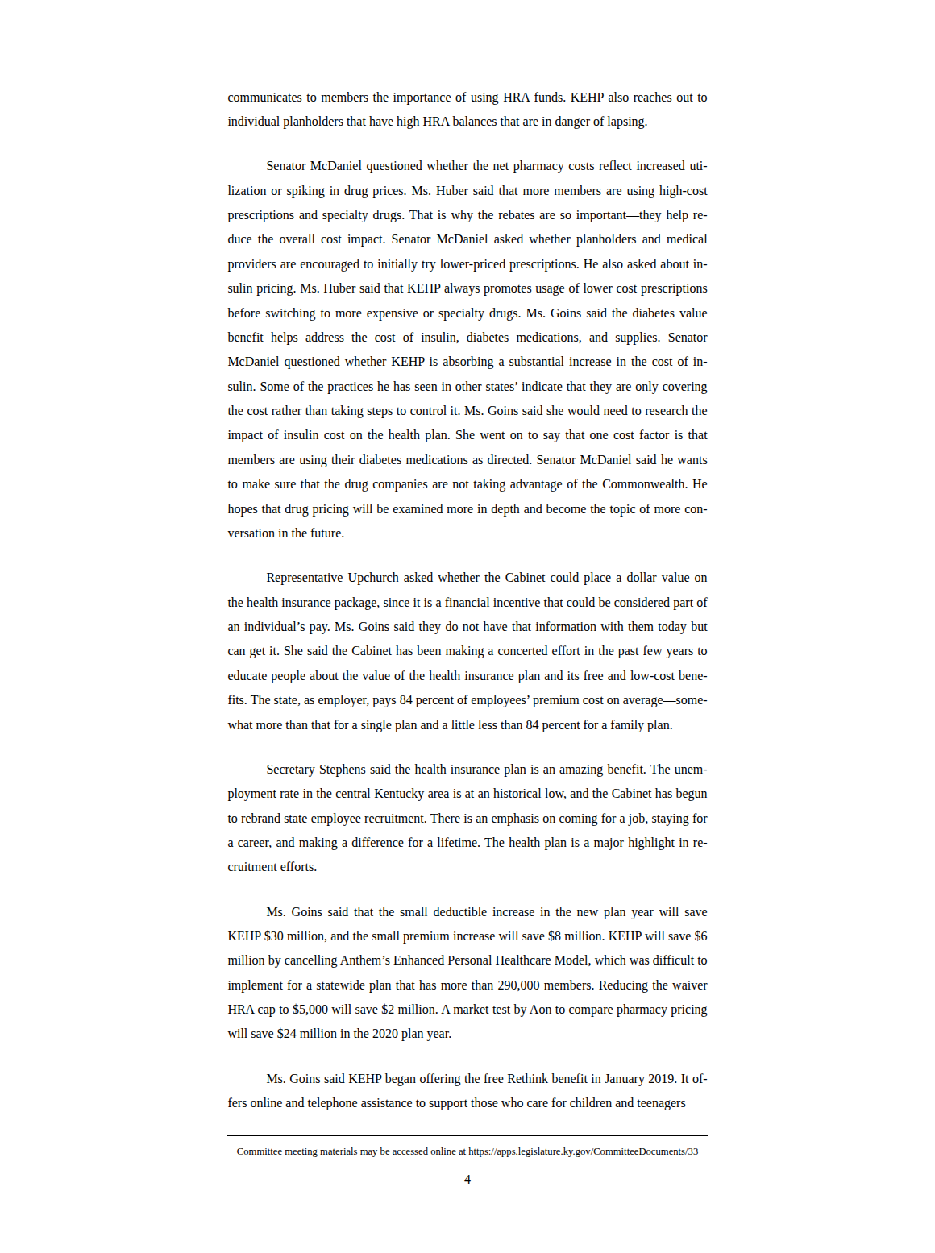communicates to members the importance of using HRA funds. KEHP also reaches out to individual planholders that have high HRA balances that are in danger of lapsing.
Senator McDaniel questioned whether the net pharmacy costs reflect increased utilization or spiking in drug prices. Ms. Huber said that more members are using high-cost prescriptions and specialty drugs. That is why the rebates are so important—they help reduce the overall cost impact. Senator McDaniel asked whether planholders and medical providers are encouraged to initially try lower-priced prescriptions. He also asked about insulin pricing. Ms. Huber said that KEHP always promotes usage of lower cost prescriptions before switching to more expensive or specialty drugs. Ms. Goins said the diabetes value benefit helps address the cost of insulin, diabetes medications, and supplies. Senator McDaniel questioned whether KEHP is absorbing a substantial increase in the cost of insulin. Some of the practices he has seen in other states’ indicate that they are only covering the cost rather than taking steps to control it. Ms. Goins said she would need to research the impact of insulin cost on the health plan. She went on to say that one cost factor is that members are using their diabetes medications as directed. Senator McDaniel said he wants to make sure that the drug companies are not taking advantage of the Commonwealth. He hopes that drug pricing will be examined more in depth and become the topic of more conversation in the future.
Representative Upchurch asked whether the Cabinet could place a dollar value on the health insurance package, since it is a financial incentive that could be considered part of an individual’s pay. Ms. Goins said they do not have that information with them today but can get it. She said the Cabinet has been making a concerted effort in the past few years to educate people about the value of the health insurance plan and its free and low-cost benefits. The state, as employer, pays 84 percent of employees’ premium cost on average—somewhat more than that for a single plan and a little less than 84 percent for a family plan.
Secretary Stephens said the health insurance plan is an amazing benefit. The unemployment rate in the central Kentucky area is at an historical low, and the Cabinet has begun to rebrand state employee recruitment. There is an emphasis on coming for a job, staying for a career, and making a difference for a lifetime. The health plan is a major highlight in recruitment efforts.
Ms. Goins said that the small deductible increase in the new plan year will save KEHP $30 million, and the small premium increase will save $8 million. KEHP will save $6 million by cancelling Anthem’s Enhanced Personal Healthcare Model, which was difficult to implement for a statewide plan that has more than 290,000 members. Reducing the waiver HRA cap to $5,000 will save $2 million. A market test by Aon to compare pharmacy pricing will save $24 million in the 2020 plan year.
Ms. Goins said KEHP began offering the free Rethink benefit in January 2019. It offers online and telephone assistance to support those who care for children and teenagers
Committee meeting materials may be accessed online at https://apps.legislature.ky.gov/CommitteeDocuments/33
4